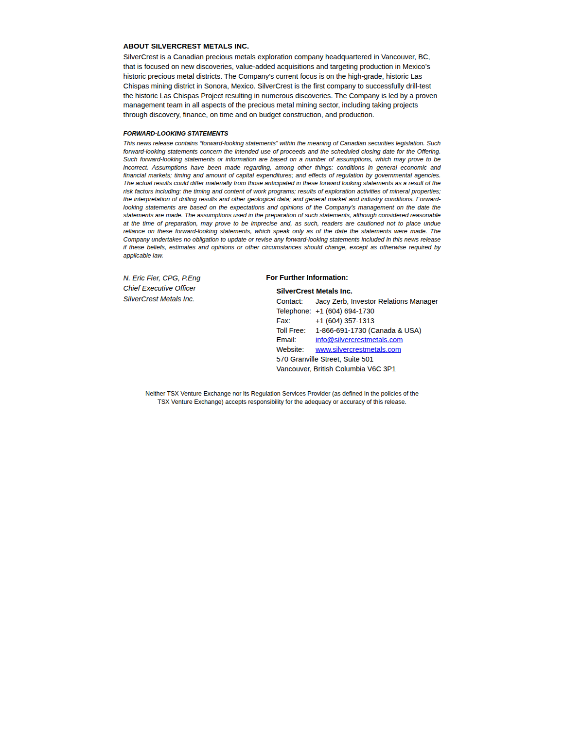ABOUT SILVERCREST METALS INC.
SilverCrest is a Canadian precious metals exploration company headquartered in Vancouver, BC, that is focused on new discoveries, value-added acquisitions and targeting production in Mexico’s historic precious metal districts. The Company’s current focus is on the high-grade, historic Las Chispas mining district in Sonora, Mexico. SilverCrest is the first company to successfully drill-test the historic Las Chispas Project resulting in numerous discoveries. The Company is led by a proven management team in all aspects of the precious metal mining sector, including taking projects through discovery, finance, on time and on budget construction, and production.
FORWARD-LOOKING STATEMENTS
This news release contains “forward-looking statements” within the meaning of Canadian securities legislation. Such forward-looking statements concern the intended use of proceeds and the scheduled closing date for the Offering. Such forward-looking statements or information are based on a number of assumptions, which may prove to be incorrect. Assumptions have been made regarding, among other things: conditions in general economic and financial markets; timing and amount of capital expenditures; and effects of regulation by governmental agencies. The actual results could differ materially from those anticipated in these forward looking statements as a result of the risk factors including: the timing and content of work programs; results of exploration activities of mineral properties; the interpretation of drilling results and other geological data; and general market and industry conditions. Forward-looking statements are based on the expectations and opinions of the Company’s management on the date the statements are made. The assumptions used in the preparation of such statements, although considered reasonable at the time of preparation, may prove to be imprecise and, as such, readers are cautioned not to place undue reliance on these forward-looking statements, which speak only as of the date the statements were made. The Company undertakes no obligation to update or revise any forward-looking statements included in this news release if these beliefs, estimates and opinions or other circumstances should change, except as otherwise required by applicable law.
| N. Eric Fier, CPG, P.Eng Chief Executive Officer SilverCrest Metals Inc. | For Further Information: SilverCrest Metals Inc. / Contact: / Jacy Zerb, Investor Relations Manager / / Telephone: / +1 (604) 694-1730 / / Fax: / +1 (604) 357-1313 / / Toll Free: / 1-866-691-1730 (Canada & USA) / / Email: / info@silvercrestmetals.com / / Website: / www.silvercrestmetals.com / 570 Granville Street, Suite 501 Vancouver, British Columbia V6C 3P1 |
Neither TSX Venture Exchange nor its Regulation Services Provider (as defined in the policies of the TSX Venture Exchange) accepts responsibility for the adequacy or accuracy of this release.